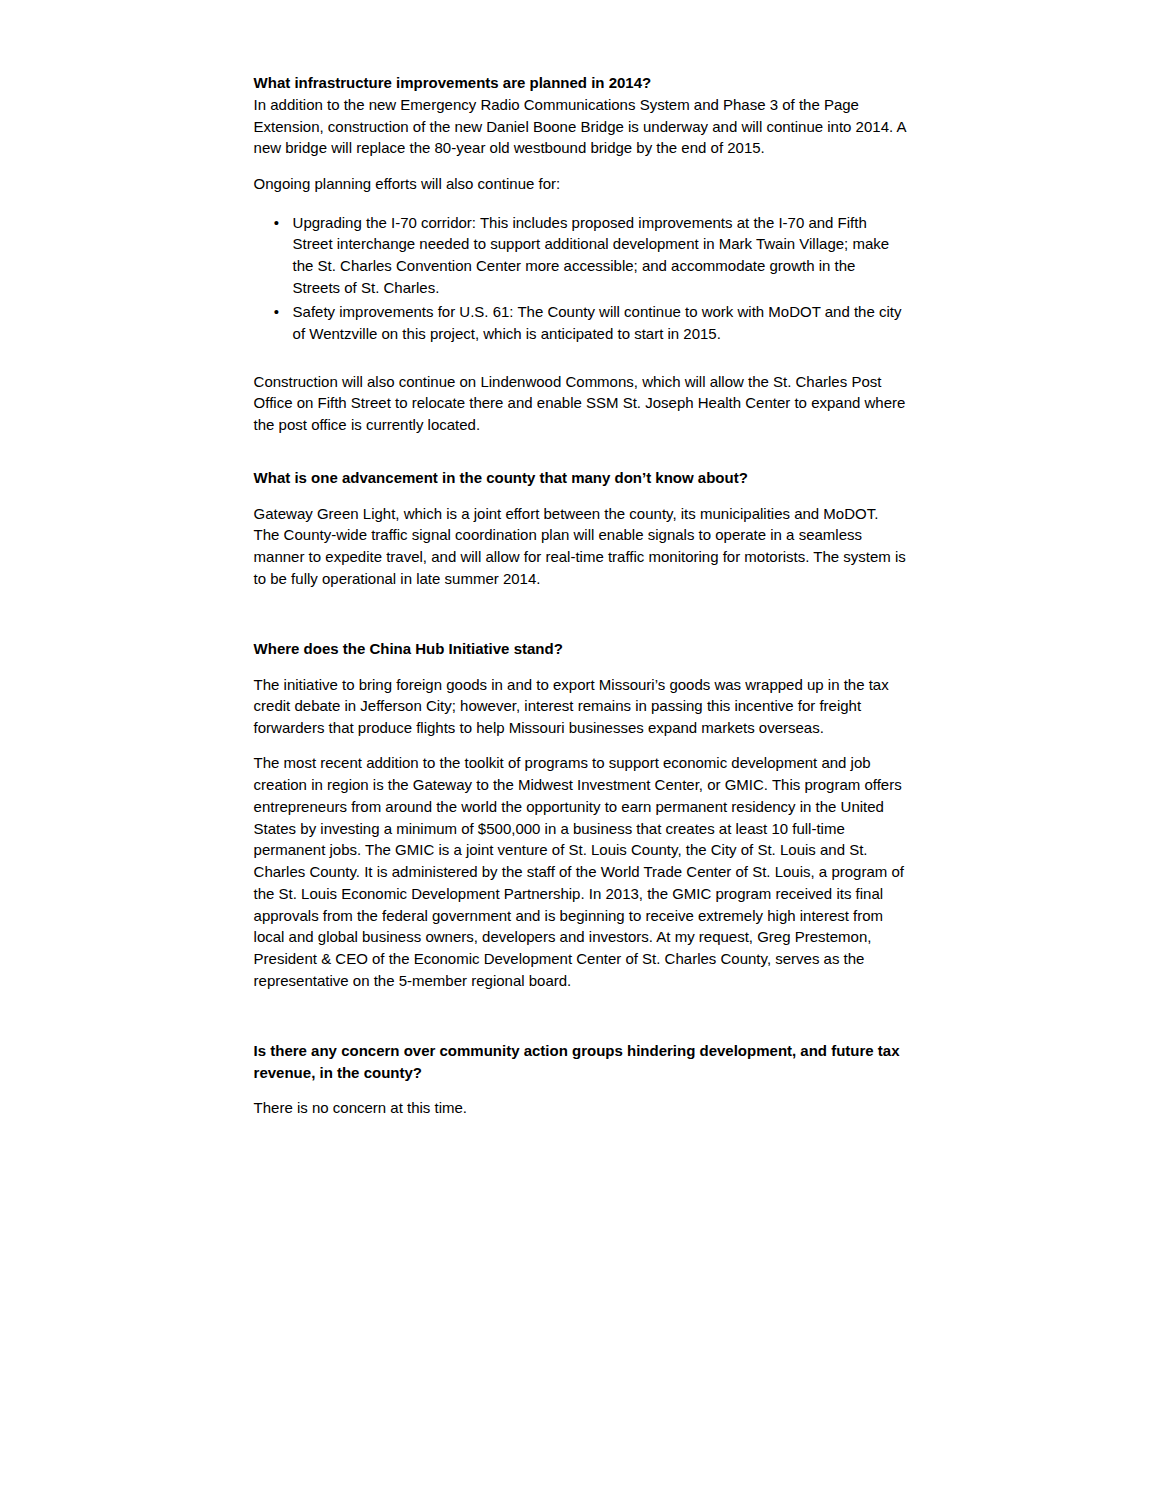What infrastructure improvements are planned in 2014?
In addition to the new Emergency Radio Communications System and Phase 3 of the Page Extension, construction of the new Daniel Boone Bridge is underway and will continue into 2014. A new bridge will replace the 80-year old westbound bridge by the end of 2015.
Ongoing planning efforts will also continue for:
Upgrading the I-70 corridor: This includes proposed improvements at the I-70 and Fifth Street interchange needed to support additional development in Mark Twain Village; make the St. Charles Convention Center more accessible; and accommodate growth in the Streets of St. Charles.
Safety improvements for U.S. 61: The County will continue to work with MoDOT and the city of Wentzville on this project, which is anticipated to start in 2015.
Construction will also continue on Lindenwood Commons, which will allow the St. Charles Post Office on Fifth Street to relocate there and enable SSM St. Joseph Health Center to expand where the post office is currently located.
What is one advancement in the county that many don’t know about?
Gateway Green Light, which is a joint effort between the county, its municipalities and MoDOT. The County-wide traffic signal coordination plan will enable signals to operate in a seamless manner to expedite travel, and will allow for real-time traffic monitoring for motorists. The system is to be fully operational in late summer 2014.
Where does the China Hub Initiative stand?
The initiative to bring foreign goods in and to export Missouri’s goods was wrapped up in the tax credit debate in Jefferson City; however, interest remains in passing this incentive for freight forwarders that produce flights to help Missouri businesses expand markets overseas.
The most recent addition to the toolkit of programs to support economic development and job creation in region is the Gateway to the Midwest Investment Center, or GMIC. This program offers entrepreneurs from around the world the opportunity to earn permanent residency in the United States by investing a minimum of $500,000 in a business that creates at least 10 full-time permanent jobs. The GMIC is a joint venture of St. Louis County, the City of St. Louis and St. Charles County. It is administered by the staff of the World Trade Center of St. Louis, a program of the St. Louis Economic Development Partnership. In 2013, the GMIC program received its final approvals from the federal government and is beginning to receive extremely high interest from local and global business owners, developers and investors. At my request, Greg Prestemon, President & CEO of the Economic Development Center of St. Charles County, serves as the representative on the 5-member regional board.
Is there any concern over community action groups hindering development, and future tax revenue, in the county?
There is no concern at this time.